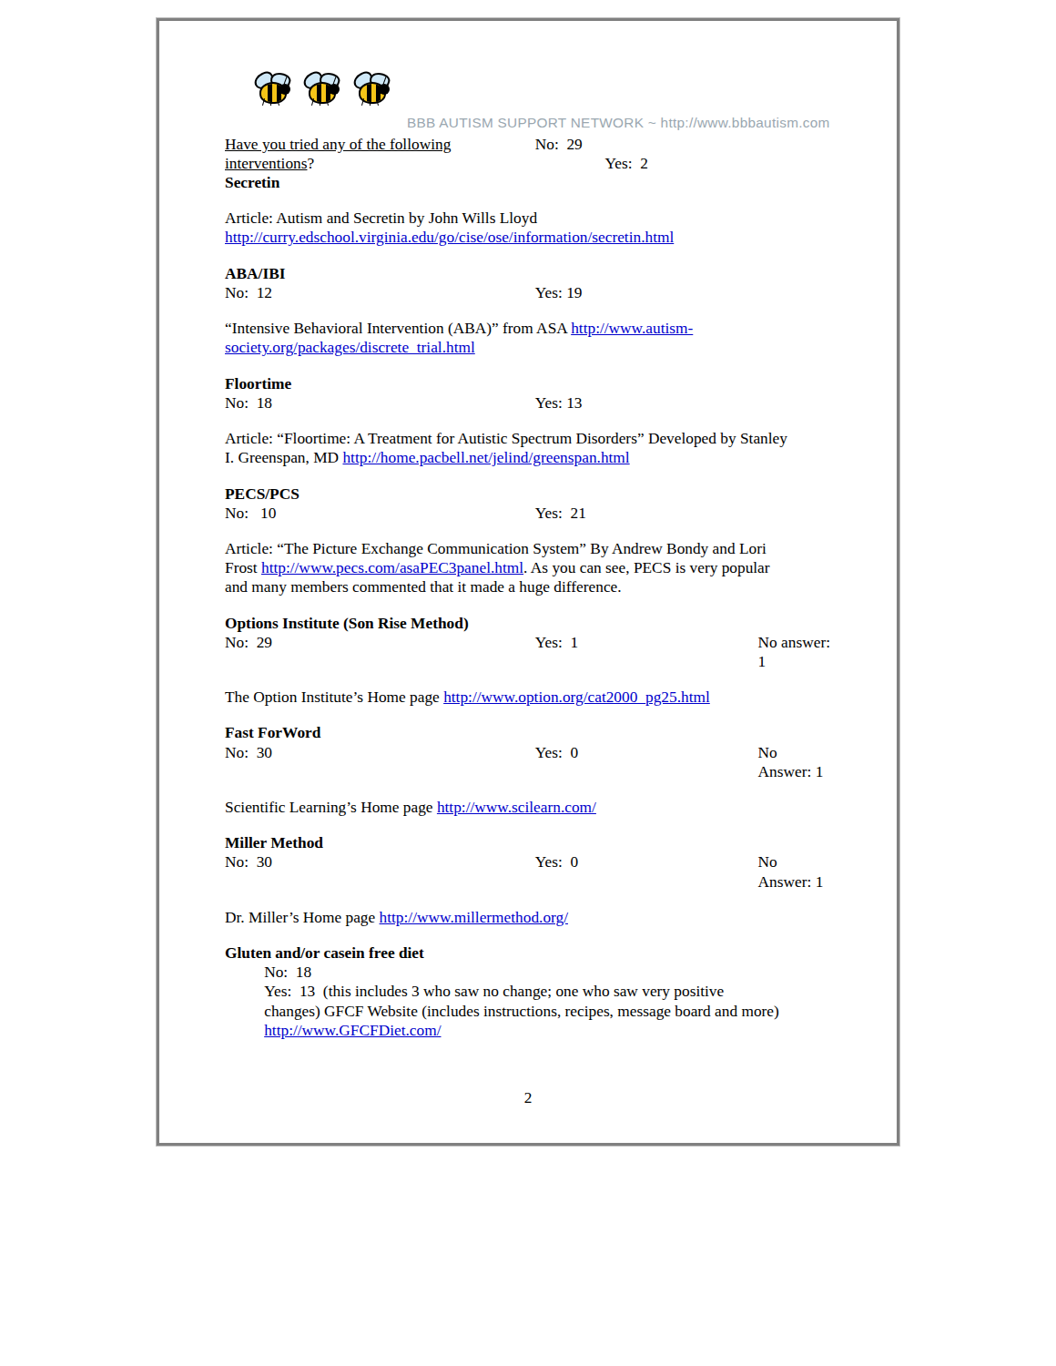BBB AUTISM SUPPORT NETWORK ~ http://www.bbbautism.com
Have you tried any of the following No: 29
interventions? Yes: 2
Secretin
Article: Autism and Secretin by John Wills Lloyd
http://curry.edschool.virginia.edu/go/cise/ose/information/secretin.html
ABA/IBI
No: 12
Yes: 19
“Intensive Behavioral Intervention (ABA)” from ASA http://www.autism-
society.org/packages/discrete_trial.html
Floortime
No: 18
Yes: 13
Article: “Floortime: A Treatment for Autistic Spectrum Disorders” Developed by Stanley
I. Greenspan, MD http://home.pacbell.net/jelind/greenspan.html
PECS/PCS
No: 10
Yes: 21
Article: “The Picture Exchange Communication System” By Andrew Bondy and Lori
Frost http://www.pecs.com/asaPEC3panel.html. As you can see, PECS is very popular
and many members commented that it made a huge difference.
Options Institute (Son Rise Method)
No: 29
Yes: 1
No answer: 1
The Option Institute’s Home page http://www.option.org/cat2000_pg25.html
Fast ForWord
No: 30
Yes: 0
No Answer: 1
Scientific Learning’s Home page http://www.scilearn.com/
Miller Method
No: 30
Yes: 0
No Answer: 1
Dr. Miller’s Home page http://www.millermethod.org/
Gluten and/or casein free diet
No: 18
Yes: 13 (this includes 3 who saw no change; one who saw very positive
changes) GFCF Website (includes instructions, recipes, message board and more)
http://www.GFCFDiet.com/
2